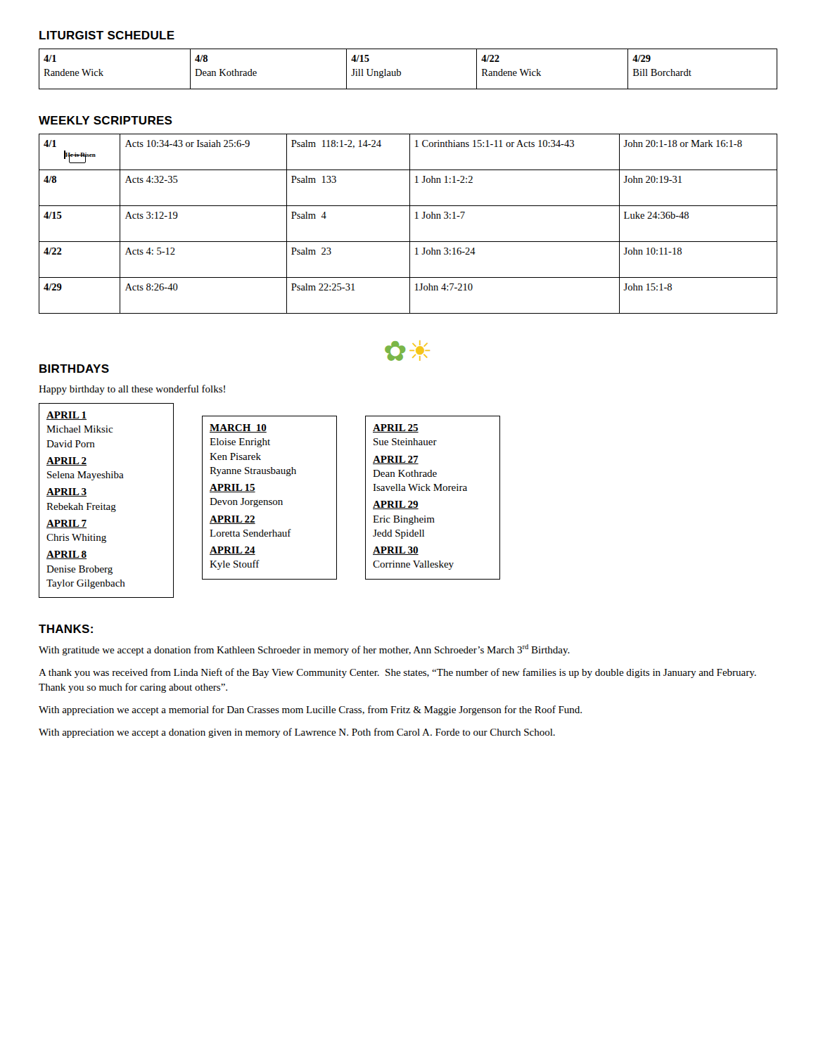LITURGIST SCHEDULE
| 4/1 Randene Wick | 4/8 Dean Kothrade | 4/15 Jill Unglaub | 4/22 Randene Wick | 4/29 Bill Borchardt |
WEEKLY SCRIPTURES
| 4/1 He is Risen | Acts 10:34-43 or Isaiah 25:6-9 | Psalm 118:1-2, 14-24 | 1 Corinthians 15:1-11 or Acts 10:34-43 | John 20:1-18 or Mark 16:1-8 |
| 4/8 | Acts 4:32-35 | Psalm 133 | 1 John 1:1-2:2 | John 20:19-31 |
| 4/15 | Acts 3:12-19 | Psalm 4 | 1 John 3:1-7 | Luke 24:36b-48 |
| 4/22 | Acts 4: 5-12 | Psalm 23 | 1 John 3:16-24 | John 10:11-18 |
| 4/29 | Acts 8:26-40 | Psalm 22:25-31 | 1John 4:7-210 | John 15:1-8 |
✿☀
BIRTHDAYS
Happy birthday to all these wonderful folks!
APRIL 1 Michael Miksic David Porn APRIL 2 Selena Mayeshiba APRIL 3 Rebekah Freitag APRIL 7 Chris Whiting APRIL 8 Denise Broberg Taylor Gilgenbach
MARCH 10 Eloise Enright Ken Pisarek Ryanne Strausbaugh APRIL 15 Devon Jorgenson APRIL 22 Loretta Senderhauf APRIL 24 Kyle Stouff
APRIL 25 Sue Steinhauer APRIL 27 Dean Kothrade Isavella Wick Moreira APRIL 29 Eric Bingheim Jedd Spidell APRIL 30 Corrinne Valleskey
THANKS:
With gratitude we accept a donation from Kathleen Schroeder in memory of her mother, Ann Schroeder’s March 3rd Birthday.
A thank you was received from Linda Nieft of the Bay View Community Center. She states, “The number of new families is up by double digits in January and February. Thank you so much for caring about others”.
With appreciation we accept a memorial for Dan Crasses mom Lucille Crass, from Fritz & Maggie Jorgenson for the Roof Fund.
With appreciation we accept a donation given in memory of Lawrence N. Poth from Carol A. Forde to our Church School.